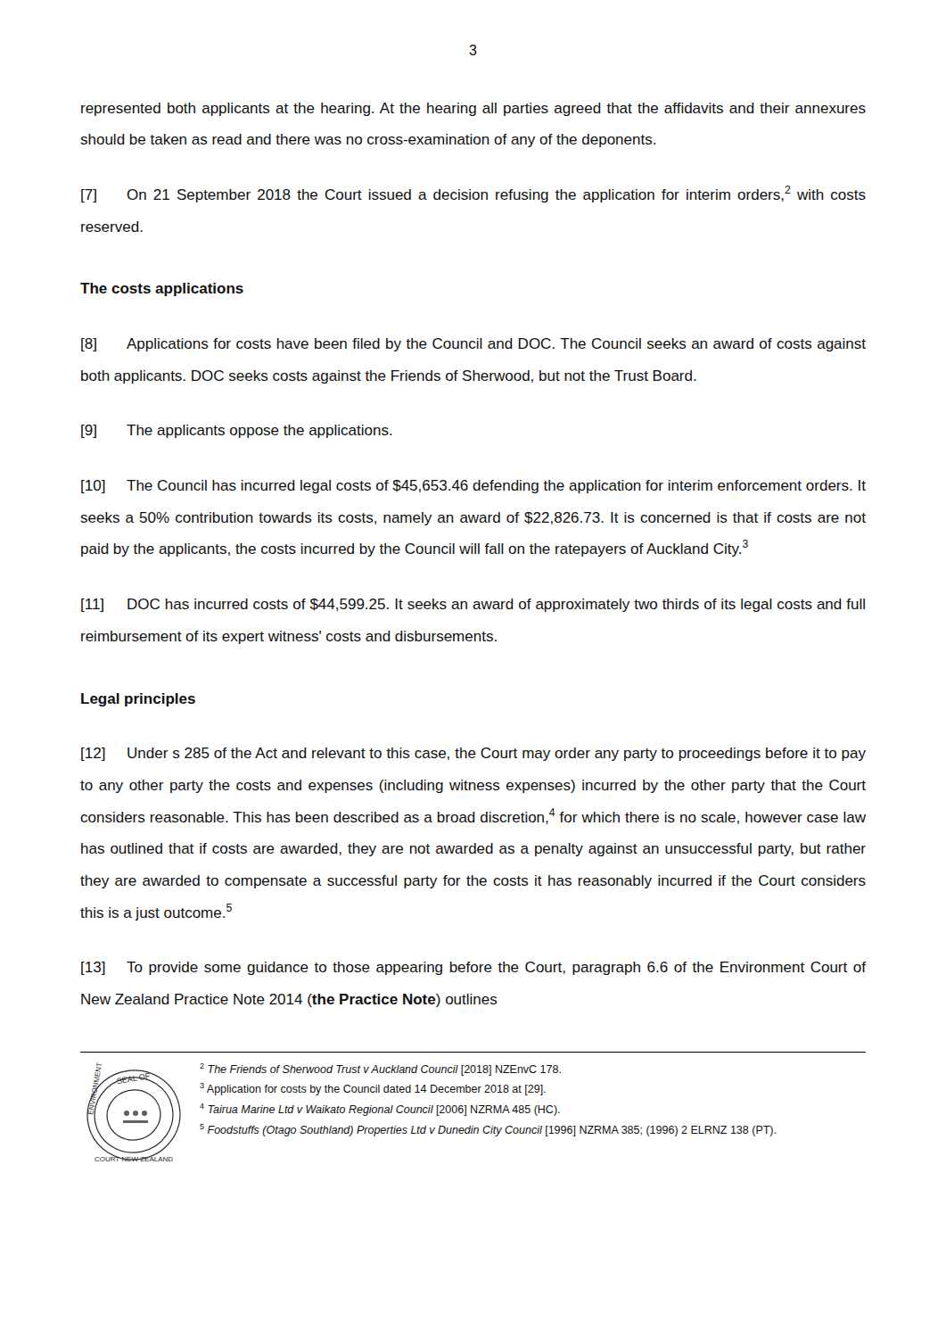3
represented both applicants at the hearing. At the hearing all parties agreed that the affidavits and their annexures should be taken as read and there was no cross-examination of any of the deponents.
[7] On 21 September 2018 the Court issued a decision refusing the application for interim orders,2 with costs reserved.
The costs applications
[8] Applications for costs have been filed by the Council and DOC. The Council seeks an award of costs against both applicants. DOC seeks costs against the Friends of Sherwood, but not the Trust Board.
[9] The applicants oppose the applications.
[10] The Council has incurred legal costs of $45,653.46 defending the application for interim enforcement orders. It seeks a 50% contribution towards its costs, namely an award of $22,826.73. It is concerned is that if costs are not paid by the applicants, the costs incurred by the Council will fall on the ratepayers of Auckland City.3
[11] DOC has incurred costs of $44,599.25. It seeks an award of approximately two thirds of its legal costs and full reimbursement of its expert witness' costs and disbursements.
Legal principles
[12] Under s 285 of the Act and relevant to this case, the Court may order any party to proceedings before it to pay to any other party the costs and expenses (including witness expenses) incurred by the other party that the Court considers reasonable. This has been described as a broad discretion,4 for which there is no scale, however case law has outlined that if costs are awarded, they are not awarded as a penalty against an unsuccessful party, but rather they are awarded to compensate a successful party for the costs it has reasonably incurred if the Court considers this is a just outcome.5
[13] To provide some guidance to those appearing before the Court, paragraph 6.6 of the Environment Court of New Zealand Practice Note 2014 (the Practice Note) outlines
SEAL OF ENVIRONMENT COURT NEW ZEALAND
2 The Friends of Sherwood Trust v Auckland Council [2018] NZEnvC 178.
3 Application for costs by the Council dated 14 December 2018 at [29].
4 Tairua Marine Ltd v Waikato Regional Council [2006] NZRMA 485 (HC).
5 Foodstuffs (Otago Southland) Properties Ltd v Dunedin City Council [1996] NZRMA 385; (1996) 2 ELRNZ 138 (PT).